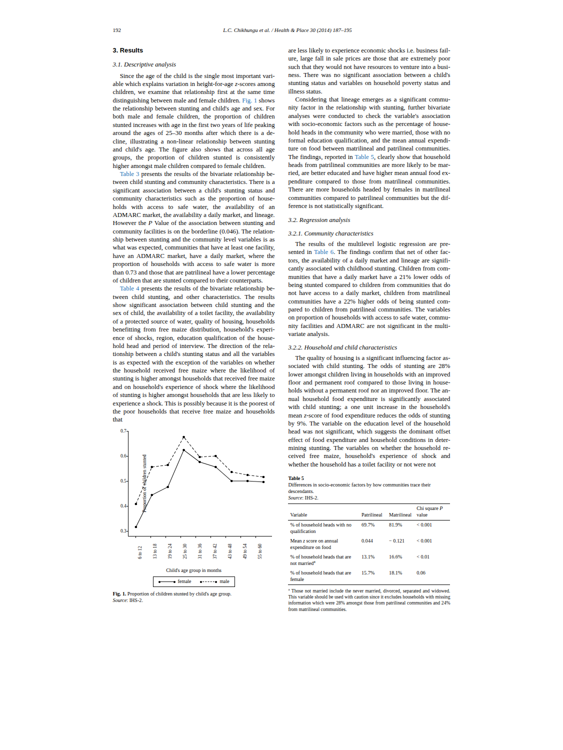192
L.C. Chikhungu et al. / Health & Place 30 (2014) 187–195
3. Results
3.1. Descriptive analysis
Since the age of the child is the single most important variable which explains variation in height-for-age z-scores among children, we examine that relationship first at the same time distinguishing between male and female children. Fig. 1 shows the relationship between stunting and child's age and sex. For both male and female children, the proportion of children stunted increases with age in the first two years of life peaking around the ages of 25–30 months after which there is a decline, illustrating a non-linear relationship between stunting and child's age. The figure also shows that across all age groups, the proportion of children stunted is consistently higher amongst male children compared to female children.
Table 3 presents the results of the bivariate relationship between child stunting and community characteristics. There is a significant association between a child's stunting status and community characteristics such as the proportion of households with access to safe water, the availability of an ADMARC market, the availability a daily market, and lineage. However the P Value of the association between stunting and community facilities is on the borderline (0.046). The relationship between stunting and the community level variables is as what was expected, communities that have at least one facility, have an ADMARC market, have a daily market, where the proportion of households with access to safe water is more than 0.73 and those that are patrilineal have a lower percentage of children that are stunted compared to their counterparts.
Table 4 presents the results of the bivariate relationship between child stunting, and other characteristics. The results show significant association between child stunting and the sex of child, the availability of a toilet facility, the availability of a protected source of water, quality of housing, households benefitting from free maize distribution, household's experience of shocks, region, education qualification of the household head and period of interview. The direction of the relationship between a child's stunting status and all the variables is as expected with the exception of the variables on whether the household received free maize where the likelihood of stunting is higher amongst households that received free maize and on household's experience of shock where the likelihood of stunting is higher amongst households that are less likely to experience a shock. This is possibly because it is the poorest of the poor households that receive free maize and households that
Proportion of children stunted
0.7
0.6
0.5
0.4
0.3
6 to 12
13 to 18
19 to 24
25 to 30
31 to 36
37 to 42
43 to 48
49 to 54
55 to 60
Child's age group in months
female
male
Fig. 1. Proportion of children stunted by child's age group.
Source: IHS-2.
are less likely to experience economic shocks i.e. business failure, large fall in sale prices are those that are extremely poor such that they would not have resources to venture into a business. There was no significant association between a child's stunting status and variables on household poverty status and illness status.
Considering that lineage emerges as a significant community factor in the relationship with stunting, further bivariate analyses were conducted to check the variable's association with socio-economic factors such as the percentage of household heads in the community who were married, those with no formal education qualification, and the mean annual expenditure on food between matrilineal and patrilineal communities. The findings, reported in Table 5, clearly show that household heads from patrilineal communities are more likely to be married, are better educated and have higher mean annual food expenditure compared to those from matrilineal communities. There are more households headed by females in matrilineal communities compared to patrilineal communities but the difference is not statistically significant.
3.2. Regression analysis
3.2.1. Community characteristics
The results of the multilevel logistic regression are presented in Table 6. The findings confirm that net of other factors, the availability of a daily market and lineage are significantly associated with childhood stunting. Children from communities that have a daily market have a 21% lower odds of being stunted compared to children from communities that do not have access to a daily market, children from matrilineal communities have a 22% higher odds of being stunted compared to children from patrilineal communities. The variables on proportion of households with access to safe water, community facilities and ADMARC are not significant in the multivariate analysis.
3.2.2. Household and child characteristics
The quality of housing is a significant influencing factor associated with child stunting. The odds of stunting are 28% lower amongst children living in households with an improved floor and permanent roof compared to those living in households without a permanent roof nor an improved floor. The annual household food expenditure is significantly associated with child stunting; a one unit increase in the household's mean z-score of food expenditure reduces the odds of stunting by 9%. The variable on the education level of the household head was not significant, which suggests the dominant offset effect of food expenditure and household conditions in determining stunting. The variables on whether the household received free maize, household's experience of shock and whether the household has a toilet facility or not were not
Table 5
Differences in socio-economic factors by how communities trace their descendants.
Source: IHS-2.
| Variable | Patrilineal | Matrilineal | Chi square P value |
| --- | --- | --- | --- |
| % of household heads with no qualification | 69.7% | 81.9% | < 0.001 |
| Mean z score on annual expenditure on food | 0.044 | − 0.121 | < 0.001 |
| % of household heads that are not married a | 13.1% | 16.6% | < 0.01 |
| % of household heads that are female | 15.7% | 18.1% | 0.06 |
a Those not married include the never married, divorced, separated and widowed. This variable should be used with caution since it excludes households with missing information which were 28% amongst those from patrilineal communities and 24% from matrilineal communities.